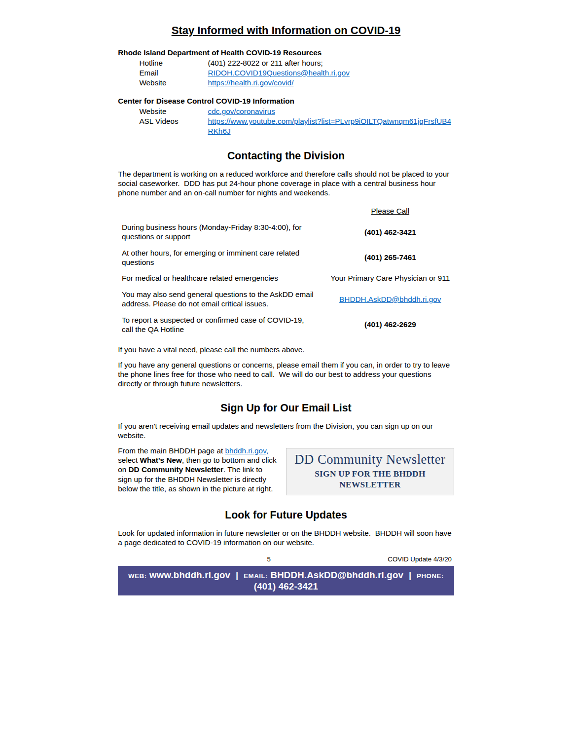Stay Informed with Information on COVID-19
Rhode Island Department of Health COVID-19 Resources
| Hotline | (401) 222-8022 or 211 after hours; |
| Email | RIDOH.COVID19Questions@health.ri.gov |
| Website | https://health.ri.gov/covid/ |
Center for Disease Control COVID-19 Information
| Website | cdc.gov/coronavirus |
| ASL Videos | https://www.youtube.com/playlist?list=PLvrp9iOILTQatwnqm61jqFrsfUB4RKh6J |
Contacting the Division
The department is working on a reduced workforce and therefore calls should not be placed to your social caseworker. DDD has put 24-hour phone coverage in place with a central business hour phone number and an on-call number for nights and weekends.
| | Please Call |
| During business hours (Monday-Friday 8:30-4:00), for questions or support | (401) 462-3421 |
| At other hours, for emerging or imminent care related questions | (401) 265-7461 |
| For medical or healthcare related emergencies | Your Primary Care Physician or 911 |
| You may also send general questions to the AskDD email address. Please do not email critical issues. | BHDDH.AskDD@bhddh.ri.gov |
| To report a suspected or confirmed case of COVID-19, call the QA Hotline | (401) 462-2629 |
If you have a vital need, please call the numbers above.
If you have any general questions or concerns, please email them if you can, in order to try to leave the phone lines free for those who need to call. We will do our best to address your questions directly or through future newsletters.
Sign Up for Our Email List
If you aren't receiving email updates and newsletters from the Division, you can sign up on our website.
From the main BHDDH page at bhddh.ri.gov, select What's New, then go to bottom and click on DD Community Newsletter. The link to sign up for the BHDDH Newsletter is directly below the title, as shown in the picture at right.
DD Community Newsletter
SIGN UP FOR THE BHDDH NEWSLETTER
Look for Future Updates
Look for updated information in future newsletter or on the BHDDH website. BHDDH will soon have a page dedicated to COVID-19 information on our website.
5 COVID Update 4/3/20
WEB: www.bhddh.ri.gov | EMAIL: BHDDH.AskDD@bhddh.ri.gov | PHONE: (401) 462-3421